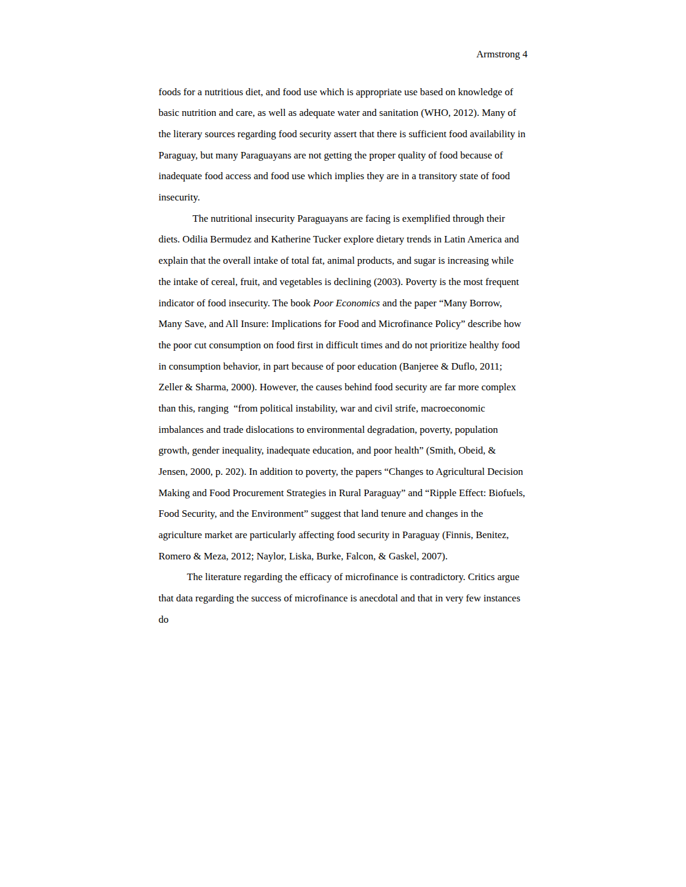Armstrong 4
foods for a nutritious diet, and food use which is appropriate use based on knowledge of basic nutrition and care, as well as adequate water and sanitation (WHO, 2012). Many of the literary sources regarding food security assert that there is sufficient food availability in Paraguay, but many Paraguayans are not getting the proper quality of food because of inadequate food access and food use which implies they are in a transitory state of food insecurity.
The nutritional insecurity Paraguayans are facing is exemplified through their diets. Odilia Bermudez and Katherine Tucker explore dietary trends in Latin America and explain that the overall intake of total fat, animal products, and sugar is increasing while the intake of cereal, fruit, and vegetables is declining (2003). Poverty is the most frequent indicator of food insecurity. The book Poor Economics and the paper “Many Borrow, Many Save, and All Insure: Implications for Food and Microfinance Policy” describe how the poor cut consumption on food first in difficult times and do not prioritize healthy food in consumption behavior, in part because of poor education (Banjeree & Duflo, 2011; Zeller & Sharma, 2000). However, the causes behind food security are far more complex than this, ranging “from political instability, war and civil strife, macroeconomic imbalances and trade dislocations to environmental degradation, poverty, population growth, gender inequality, inadequate education, and poor health” (Smith, Obeid, & Jensen, 2000, p. 202). In addition to poverty, the papers “Changes to Agricultural Decision Making and Food Procurement Strategies in Rural Paraguay” and “Ripple Effect: Biofuels, Food Security, and the Environment” suggest that land tenure and changes in the agriculture market are particularly affecting food security in Paraguay (Finnis, Benitez, Romero & Meza, 2012; Naylor, Liska, Burke, Falcon, & Gaskel, 2007).
The literature regarding the efficacy of microfinance is contradictory. Critics argue that data regarding the success of microfinance is anecdotal and that in very few instances do